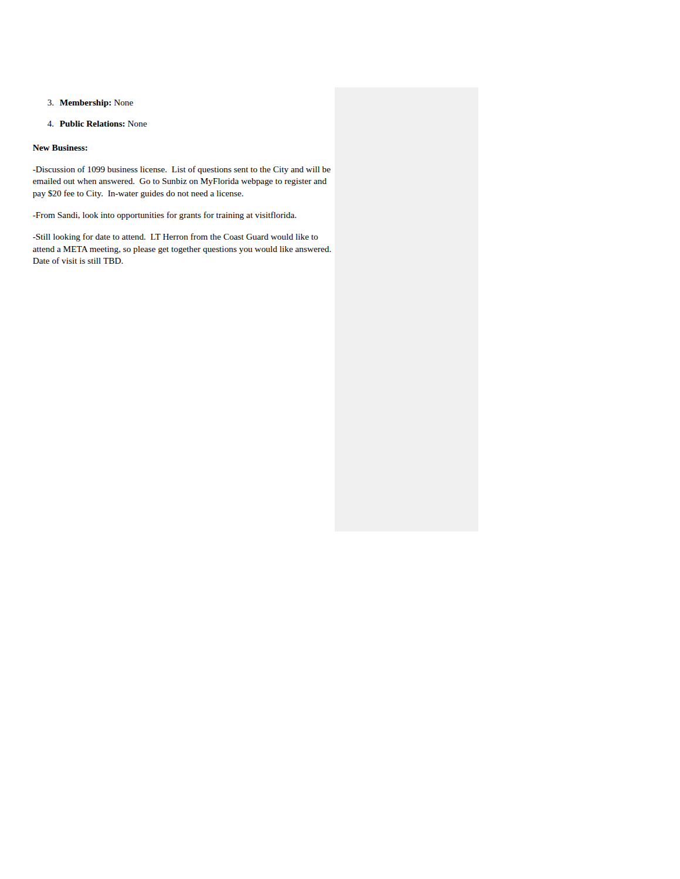Membership: None
Public Relations: None
New Business:
-Discussion of 1099 business license. List of questions sent to the City and will be emailed out when answered. Go to Sunbiz on MyFlorida webpage to register and pay $20 fee to City. In-water guides do not need a license.
-From Sandi, look into opportunities for grants for training at visitflorida.
-Still looking for date to attend. LT Herron from the Coast Guard would like to attend a META meeting, so please get together questions you would like answered. Date of visit is still TBD.